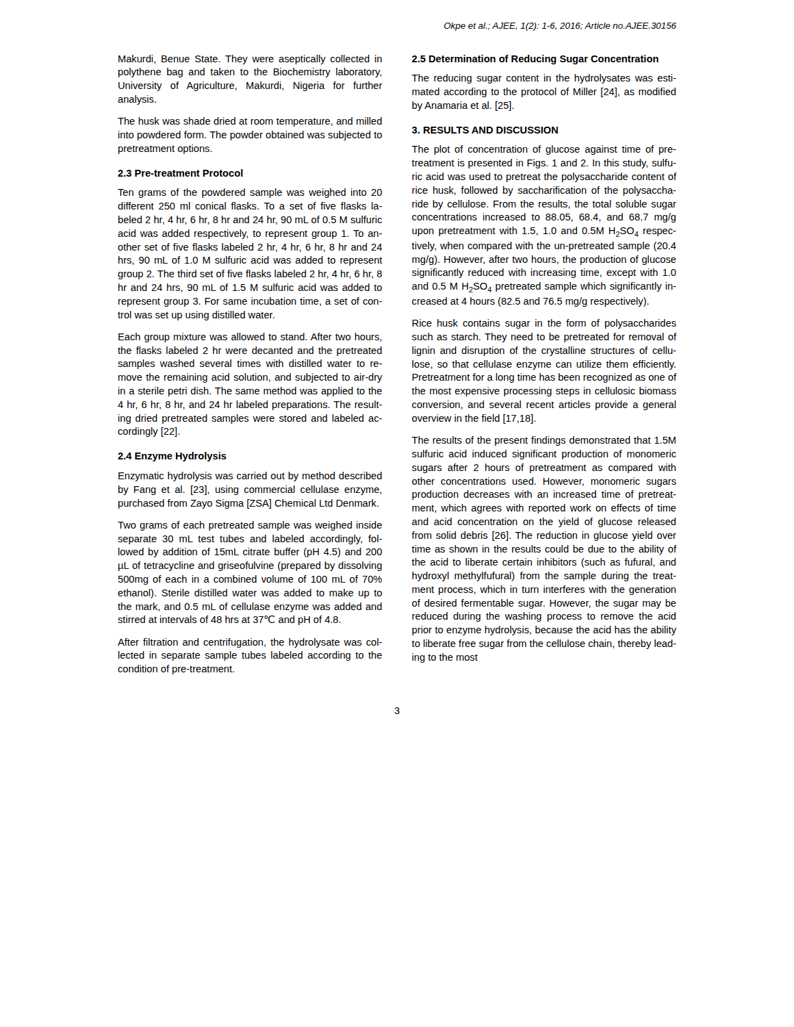Okpe et al.; AJEE, 1(2): 1-6, 2016; Article no.AJEE.30156
Makurdi, Benue State. They were aseptically collected in polythene bag and taken to the Biochemistry laboratory, University of Agriculture, Makurdi, Nigeria for further analysis.
The husk was shade dried at room temperature, and milled into powdered form. The powder obtained was subjected to pretreatment options.
2.3 Pre-treatment Protocol
Ten grams of the powdered sample was weighed into 20 different 250 ml conical flasks. To a set of five flasks labeled 2 hr, 4 hr, 6 hr, 8 hr and 24 hr, 90 mL of 0.5 M sulfuric acid was added respectively, to represent group 1. To another set of five flasks labeled 2 hr, 4 hr, 6 hr, 8 hr and 24 hrs, 90 mL of 1.0 M sulfuric acid was added to represent group 2. The third set of five flasks labeled 2 hr, 4 hr, 6 hr, 8 hr and 24 hrs, 90 mL of 1.5 M sulfuric acid was added to represent group 3. For same incubation time, a set of control was set up using distilled water.
Each group mixture was allowed to stand. After two hours, the flasks labeled 2 hr were decanted and the pretreated samples washed several times with distilled water to remove the remaining acid solution, and subjected to air-dry in a sterile petri dish. The same method was applied to the 4 hr, 6 hr, 8 hr, and 24 hr labeled preparations. The resulting dried pretreated samples were stored and labeled accordingly [22].
2.4 Enzyme Hydrolysis
Enzymatic hydrolysis was carried out by method described by Fang et al. [23], using commercial cellulase enzyme, purchased from Zayo Sigma [ZSA] Chemical Ltd Denmark.
Two grams of each pretreated sample was weighed inside separate 30 mL test tubes and labeled accordingly, followed by addition of 15mL citrate buffer (pH 4.5) and 200 µL of tetracycline and griseofulvine (prepared by dissolving 500mg of each in a combined volume of 100 mL of 70% ethanol). Sterile distilled water was added to make up to the mark, and 0.5 mL of cellulase enzyme was added and stirred at intervals of 48 hrs at 37℃ and pH of 4.8.
After filtration and centrifugation, the hydrolysate was collected in separate sample tubes labeled according to the condition of pre-treatment.
2.5 Determination of Reducing Sugar Concentration
The reducing sugar content in the hydrolysates was estimated according to the protocol of Miller [24], as modified by Anamaria et al. [25].
3. RESULTS AND DISCUSSION
The plot of concentration of glucose against time of pretreatment is presented in Figs. 1 and 2. In this study, sulfuric acid was used to pretreat the polysaccharide content of rice husk, followed by saccharification of the polysaccharide by cellulose. From the results, the total soluble sugar concentrations increased to 88.05, 68.4, and 68.7 mg/g upon pretreatment with 1.5, 1.0 and 0.5M H2SO4 respectively, when compared with the un-pretreated sample (20.4 mg/g). However, after two hours, the production of glucose significantly reduced with increasing time, except with 1.0 and 0.5 M H2SO4 pretreated sample which significantly increased at 4 hours (82.5 and 76.5 mg/g respectively).
Rice husk contains sugar in the form of polysaccharides such as starch. They need to be pretreated for removal of lignin and disruption of the crystalline structures of cellulose, so that cellulase enzyme can utilize them efficiently. Pretreatment for a long time has been recognized as one of the most expensive processing steps in cellulosic biomass conversion, and several recent articles provide a general overview in the field [17,18].
The results of the present findings demonstrated that 1.5M sulfuric acid induced significant production of monomeric sugars after 2 hours of pretreatment as compared with other concentrations used. However, monomeric sugars production decreases with an increased time of pretreatment, which agrees with reported work on effects of time and acid concentration on the yield of glucose released from solid debris [26]. The reduction in glucose yield over time as shown in the results could be due to the ability of the acid to liberate certain inhibitors (such as fufural, and hydroxyl methylfufural) from the sample during the treatment process, which in turn interferes with the generation of desired fermentable sugar. However, the sugar may be reduced during the washing process to remove the acid prior to enzyme hydrolysis, because the acid has the ability to liberate free sugar from the cellulose chain, thereby leading to the most
3